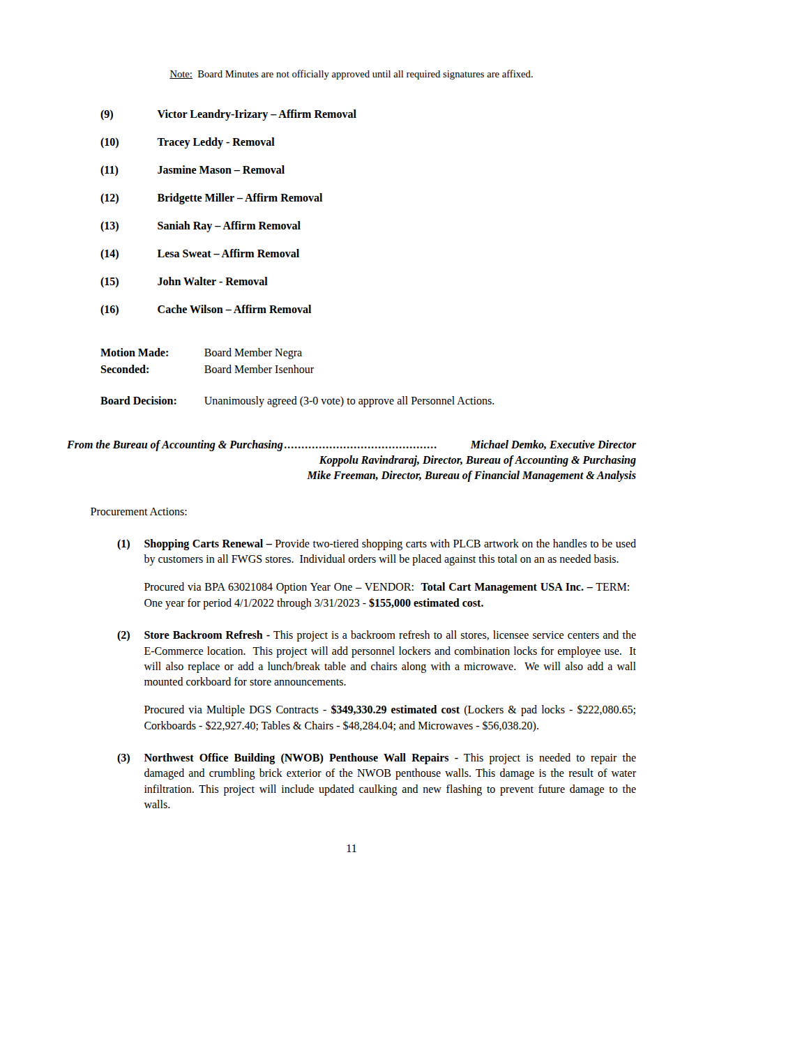Note: Board Minutes are not officially approved until all required signatures are affixed.
(9) Victor Leandry-Irizary – Affirm Removal
(10) Tracey Leddy - Removal
(11) Jasmine Mason – Removal
(12) Bridgette Miller – Affirm Removal
(13) Saniah Ray – Affirm Removal
(14) Lesa Sweat – Affirm Removal
(15) John Walter - Removal
(16) Cache Wilson – Affirm Removal
Motion Made: Board Member Negra
Seconded: Board Member Isenhour
Board Decision: Unanimously agreed (3-0 vote) to approve all Personnel Actions.
From the Bureau of Accounting & Purchasing ............................................ Michael Demko, Executive Director
Koppolu Ravindraraj, Director, Bureau of Accounting & Purchasing
Mike Freeman, Director, Bureau of Financial Management & Analysis
Procurement Actions:
(1)
Shopping Carts Renewal – Provide two-tiered shopping carts with PLCB artwork on the handles to be used by customers in all FWGS stores. Individual orders will be placed against this total on an as needed basis.
Procured via BPA 63021084 Option Year One – VENDOR: Total Cart Management USA Inc. – TERM: One year for period 4/1/2022 through 3/31/2023 - $155,000 estimated cost.
(2)
Store Backroom Refresh - This project is a backroom refresh to all stores, licensee service centers and the E-Commerce location. This project will add personnel lockers and combination locks for employee use. It will also replace or add a lunch/break table and chairs along with a microwave. We will also add a wall mounted corkboard for store announcements.
Procured via Multiple DGS Contracts - $349,330.29 estimated cost (Lockers & pad locks - $222,080.65; Corkboards - $22,927.40; Tables & Chairs - $48,284.04; and Microwaves - $56,038.20).
(3)
Northwest Office Building (NWOB) Penthouse Wall Repairs - This project is needed to repair the damaged and crumbling brick exterior of the NWOB penthouse walls. This damage is the result of water infiltration. This project will include updated caulking and new flashing to prevent future damage to the walls.
11